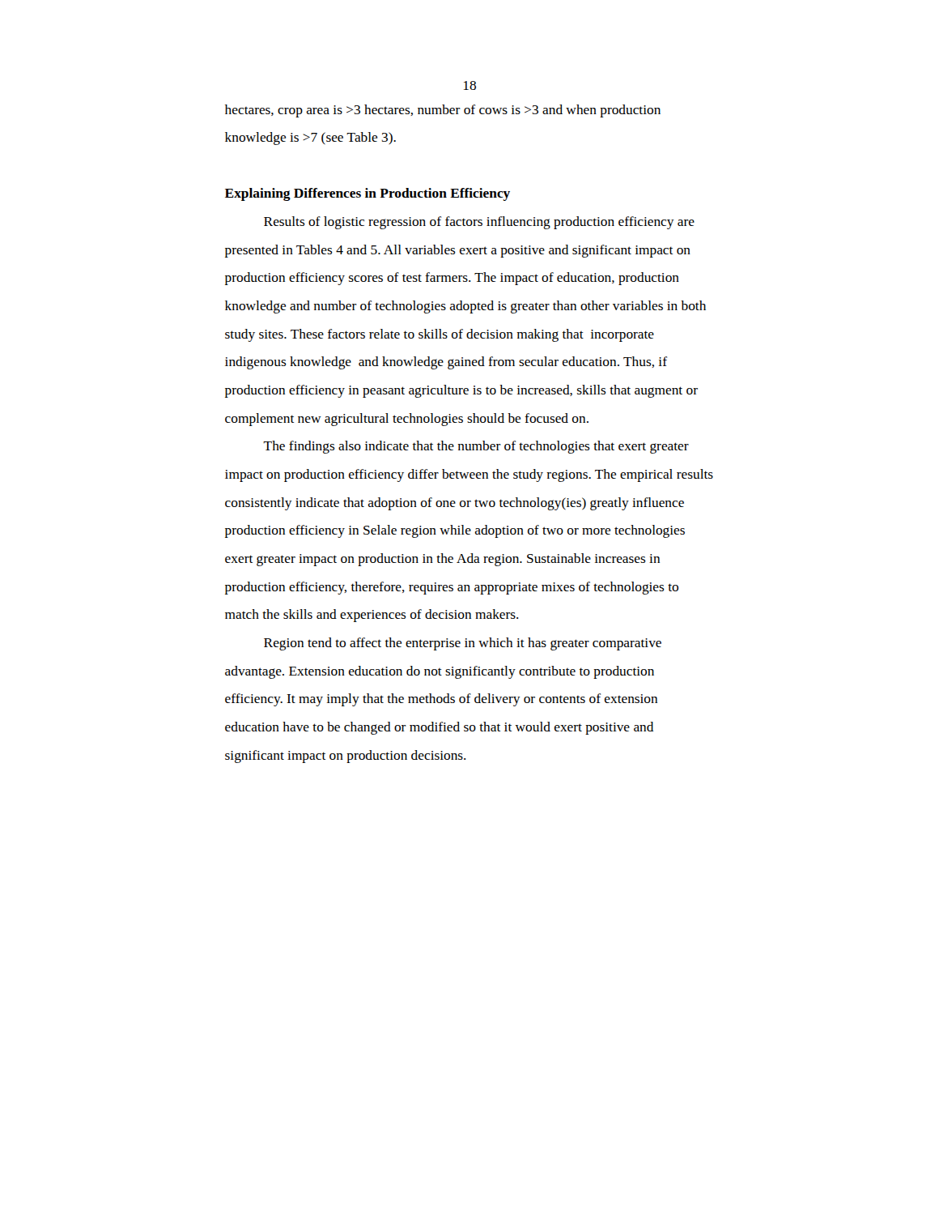18
hectares, crop area is >3 hectares, number of cows is >3 and when production knowledge is >7 (see Table 3).
Explaining Differences in Production Efficiency
Results of logistic regression of factors influencing production efficiency are presented in Tables 4 and 5. All variables exert a positive and significant impact on production efficiency scores of test farmers. The impact of education, production knowledge and number of technologies adopted is greater than other variables in both study sites. These factors relate to skills of decision making that incorporate indigenous knowledge and knowledge gained from secular education. Thus, if production efficiency in peasant agriculture is to be increased, skills that augment or complement new agricultural technologies should be focused on.
The findings also indicate that the number of technologies that exert greater impact on production efficiency differ between the study regions. The empirical results consistently indicate that adoption of one or two technology(ies) greatly influence production efficiency in Selale region while adoption of two or more technologies exert greater impact on production in the Ada region. Sustainable increases in production efficiency, therefore, requires an appropriate mixes of technologies to match the skills and experiences of decision makers.
Region tend to affect the enterprise in which it has greater comparative advantage. Extension education do not significantly contribute to production efficiency. It may imply that the methods of delivery or contents of extension education have to be changed or modified so that it would exert positive and significant impact on production decisions.